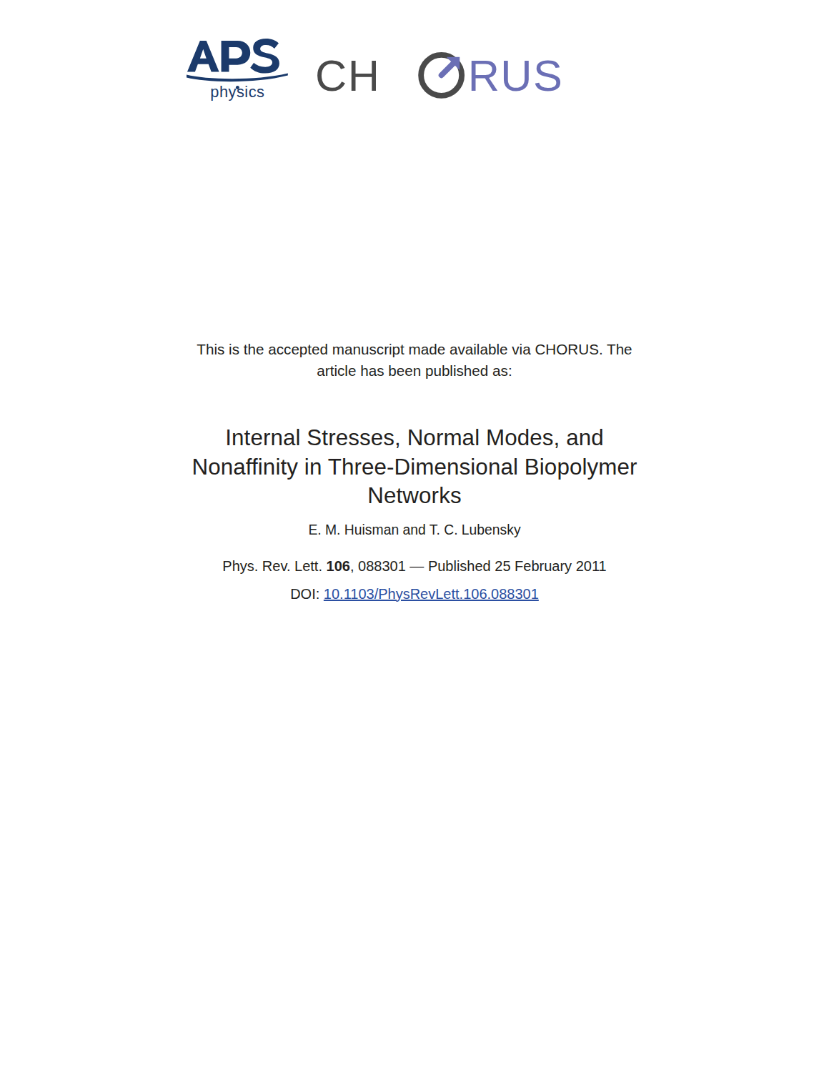physics
CH RUS
This is the accepted manuscript made available via CHORUS. The article has been published as:
Internal Stresses, Normal Modes, and Nonaffinity in Three-Dimensional Biopolymer Networks
E. M. Huisman and T. C. Lubensky
Phys. Rev. Lett. 106, 088301 — Published 25 February 2011
DOI: 10.1103/PhysRevLett.106.088301